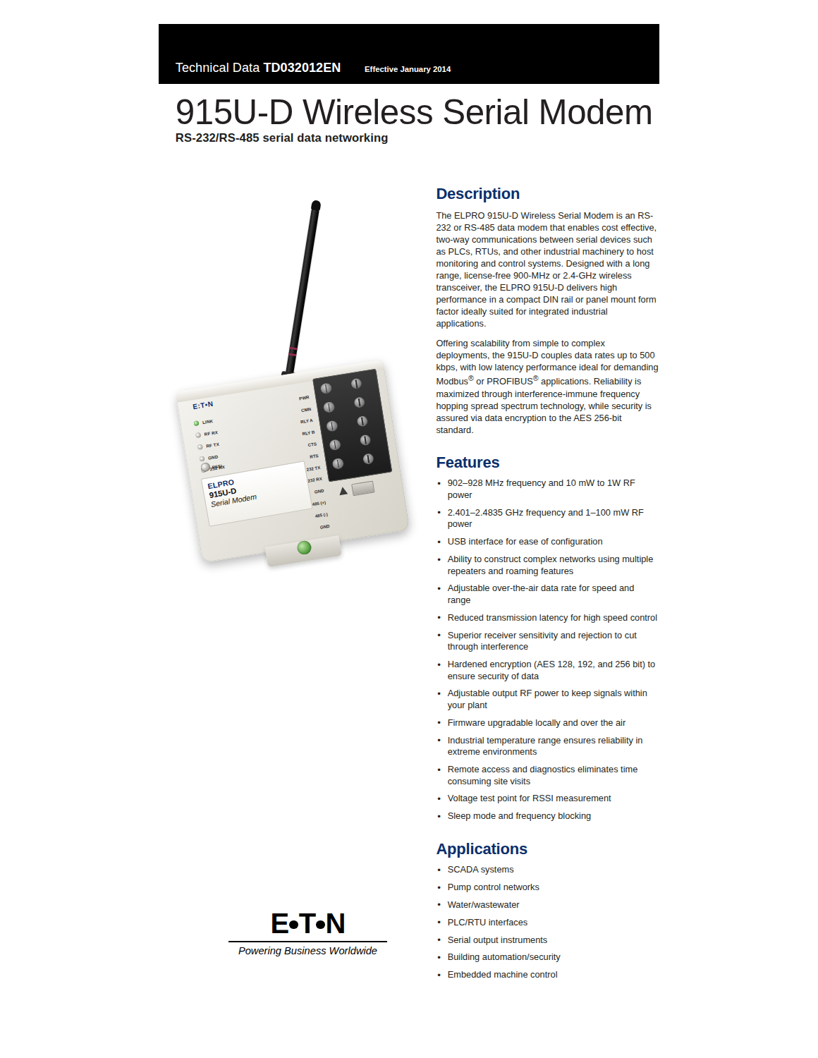Technical Data TD032012EN Effective January 2014
915U-D Wireless Serial Modem
RS-232/RS-485 serial data networking
E:T•N
LINK
RF RX
RF TX
GND
232 RX
232 TX
485 RX
485 TX
PWR
CMN
RLY A
RLY B
CTS
RTS
232 TX
232 RX
GND
485 (+)
485 (-)
GND
RSSI
ELPRO
915U-D
Serial Modem
E T N
Powering Business Worldwide
Description
The ELPRO 915U-D Wireless Serial Modem is an RS-232 or RS-485 data modem that enables cost effective, two-way communications between serial devices such as PLCs, RTUs, and other industrial machinery to host monitoring and control systems. Designed with a long range, license-free 900-MHz or 2.4-GHz wireless transceiver, the ELPRO 915U-D delivers high performance in a compact DIN rail or panel mount form factor ideally suited for integrated industrial applications.
Offering scalability from simple to complex deployments, the 915U-D couples data rates up to 500 kbps, with low latency performance ideal for demanding Modbus® or PROFIBUS® applications. Reliability is maximized through interference-immune frequency hopping spread spectrum technology, while security is assured via data encryption to the AES 256-bit standard.
Features
902–928 MHz frequency and 10 mW to 1W RF power
2.401–2.4835 GHz frequency and 1–100 mW RF power
USB interface for ease of configuration
Ability to construct complex networks using multiple repeaters and roaming features
Adjustable over-the-air data rate for speed and range
Reduced transmission latency for high speed control
Superior receiver sensitivity and rejection to cut through interference
Hardened encryption (AES 128, 192, and 256 bit) to ensure security of data
Adjustable output RF power to keep signals within your plant
Firmware upgradable locally and over the air
Industrial temperature range ensures reliability in extreme environments
Remote access and diagnostics eliminates time consuming site visits
Voltage test point for RSSI measurement
Sleep mode and frequency blocking
Applications
SCADA systems
Pump control networks
Water/wastewater
PLC/RTU interfaces
Serial output instruments
Building automation/security
Embedded machine control